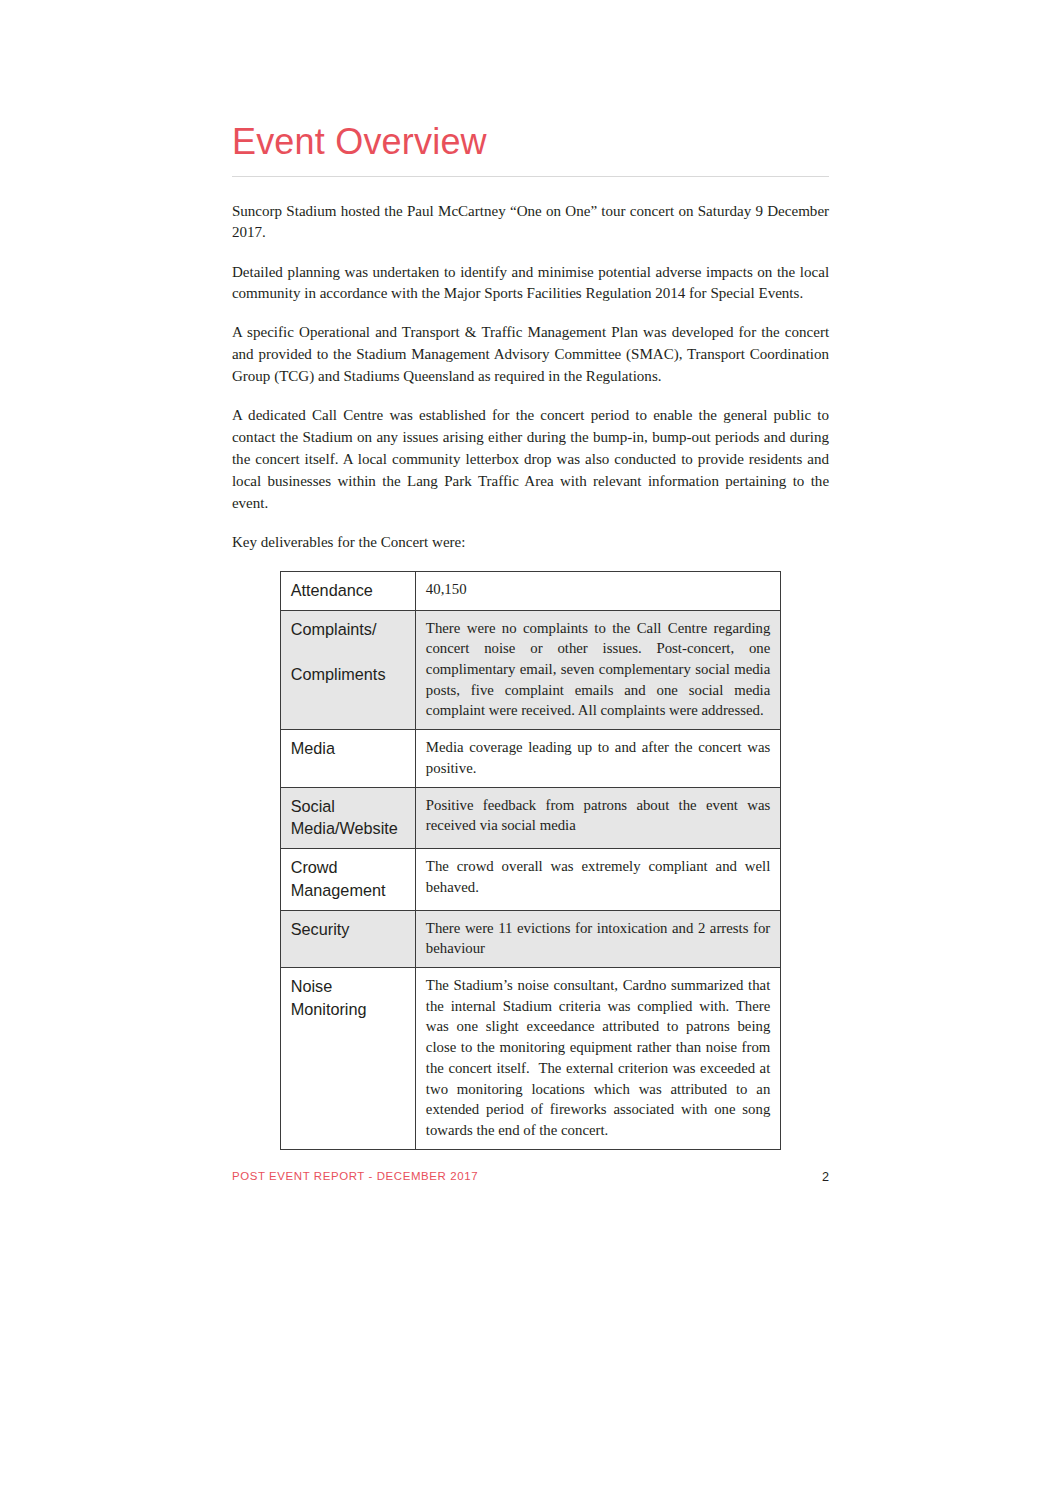Event Overview
Suncorp Stadium hosted the Paul McCartney “One on One” tour concert on Saturday 9 December 2017.
Detailed planning was undertaken to identify and minimise potential adverse impacts on the local community in accordance with the Major Sports Facilities Regulation 2014 for Special Events.
A specific Operational and Transport & Traffic Management Plan was developed for the concert and provided to the Stadium Management Advisory Committee (SMAC), Transport Coordination Group (TCG) and Stadiums Queensland as required in the Regulations.
A dedicated Call Centre was established for the concert period to enable the general public to contact the Stadium on any issues arising either during the bump-in, bump-out periods and during the concert itself. A local community letterbox drop was also conducted to provide residents and local businesses within the Lang Park Traffic Area with relevant information pertaining to the event.
Key deliverables for the Concert were:
| Attendance | 40,150 |
| Complaints/ Compliments | There were no complaints to the Call Centre regarding concert noise or other issues. Post-concert, one complimentary email, seven complementary social media posts, five complaint emails and one social media complaint were received. All complaints were addressed. |
| Media | Media coverage leading up to and after the concert was positive. |
| Social Media/Website | Positive feedback from patrons about the event was received via social media |
| Crowd Management | The crowd overall was extremely compliant and well behaved. |
| Security | There were 11 evictions for intoxication and 2 arrests for behaviour |
| Noise Monitoring | The Stadium’s noise consultant, Cardno summarized that the internal Stadium criteria was complied with. There was one slight exceedance attributed to patrons being close to the monitoring equipment rather than noise from the concert itself. The external criterion was exceeded at two monitoring locations which was attributed to an extended period of fireworks associated with one song towards the end of the concert. |
POST EVENT REPORT - DECEMBER 2017 2